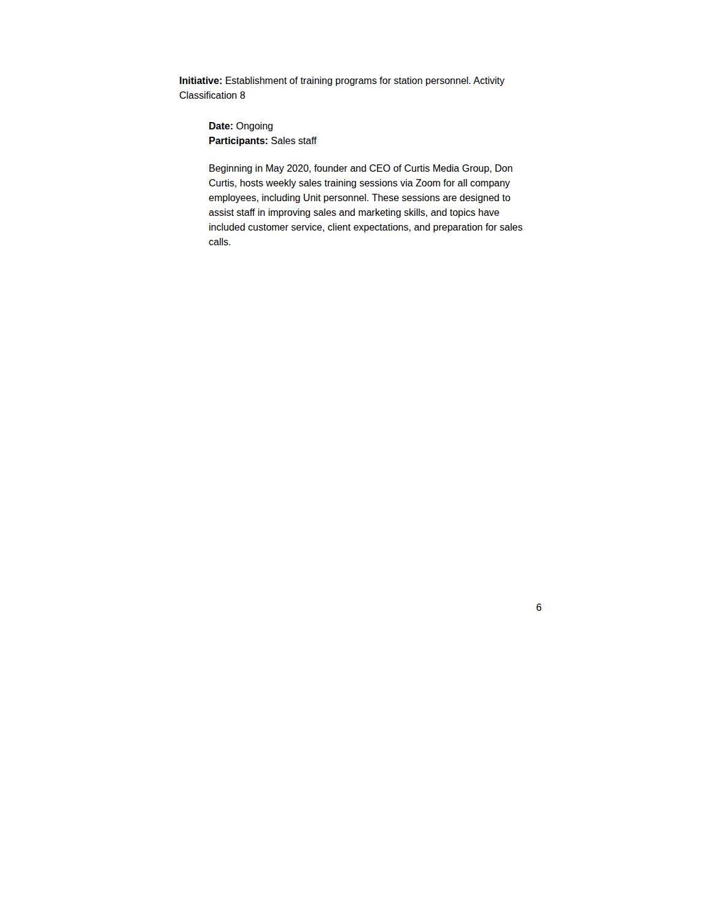Initiative: Establishment of training programs for station personnel. Activity Classification 8
Date: Ongoing
Participants: Sales staff
Beginning in May 2020, founder and CEO of Curtis Media Group, Don Curtis, hosts weekly sales training sessions via Zoom for all company employees, including Unit personnel. These sessions are designed to assist staff in improving sales and marketing skills, and topics have included customer service, client expectations, and preparation for sales calls.
6